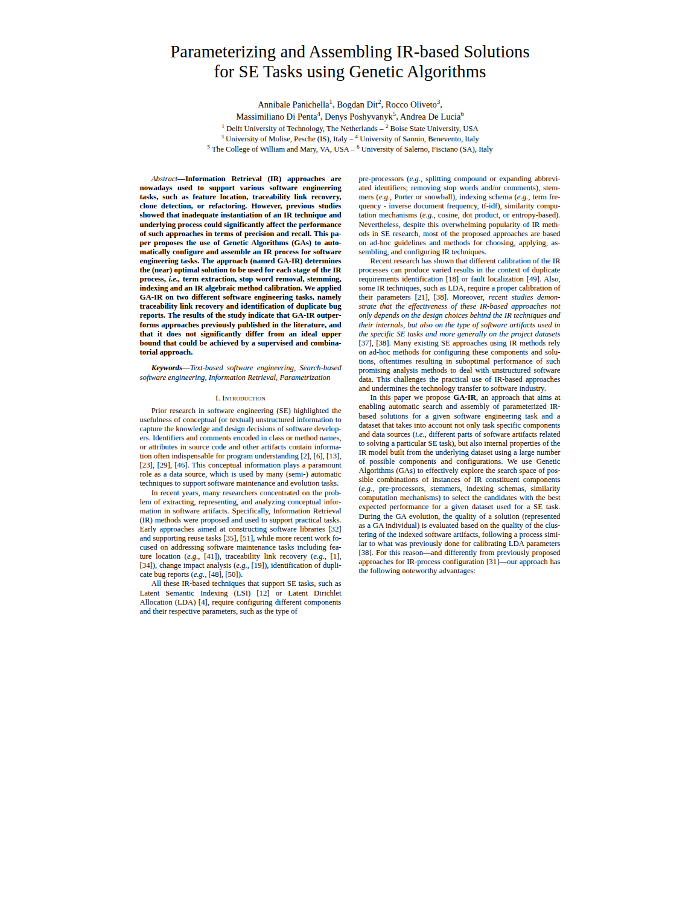Parameterizing and Assembling IR-based Solutions
for SE Tasks using Genetic Algorithms
Annibale Panichella1, Bogdan Dit2, Rocco Oliveto3,
Massimiliano Di Penta4, Denys Poshyvanyk5, Andrea De Lucia6
1 Delft University of Technology, The Netherlands – 2 Boise State University, USA
3 University of Molise, Pesche (IS), Italy – 4 University of Sannio, Benevento, Italy
5 The College of William and Mary, VA, USA – 6 University of Salerno, Fisciano (SA), Italy
Abstract—Information Retrieval (IR) approaches are nowadays used to support various software engineering tasks, such as feature location, traceability link recovery, clone detection, or refactoring. However, previous studies showed that inadequate instantiation of an IR technique and underlying process could significantly affect the performance of such approaches in terms of precision and recall. This paper proposes the use of Genetic Algorithms (GAs) to automatically configure and assemble an IR process for software engineering tasks. The approach (named GA-IR) determines the (near) optimal solution to be used for each stage of the IR process, i.e., term extraction, stop word removal, stemming, indexing and an IR algebraic method calibration. We applied GA-IR on two different software engineering tasks, namely traceability link recovery and identification of duplicate bug reports. The results of the study indicate that GA-IR outperforms approaches previously published in the literature, and that it does not significantly differ from an ideal upper bound that could be achieved by a supervised and combinatorial approach.
Keywords—Text-based software engineering, Search-based software engineering, Information Retrieval, Parametrization
I. Introduction
Prior research in software engineering (SE) highlighted the usefulness of conceptual (or textual) unstructured information to capture the knowledge and design decisions of software developers. Identifiers and comments encoded in class or method names, or attributes in source code and other artifacts contain information often indispensable for program understanding [2], [6], [13], [23], [29], [46]. This conceptual information plays a paramount role as a data source, which is used by many (semi-) automatic techniques to support software maintenance and evolution tasks.
In recent years, many researchers concentrated on the problem of extracting, representing, and analyzing conceptual information in software artifacts. Specifically, Information Retrieval (IR) methods were proposed and used to support practical tasks. Early approaches aimed at constructing software libraries [32] and supporting reuse tasks [35], [51], while more recent work focused on addressing software maintenance tasks including feature location (e.g., [41]), traceability link recovery (e.g., [1], [34]), change impact analysis (e.g., [19]), identification of duplicate bug reports (e.g., [48], [50]).
All these IR-based techniques that support SE tasks, such as Latent Semantic Indexing (LSI) [12] or Latent Dirichlet Allocation (LDA) [4], require configuring different components and their respective parameters, such as the type of
pre-processors (e.g., splitting compound or expanding abbreviated identifiers; removing stop words and/or comments), stemmers (e.g., Porter or snowball), indexing schema (e.g., term frequency - inverse document frequency, tf-idf), similarity computation mechanisms (e.g., cosine, dot product, or entropy-based). Nevertheless, despite this overwhelming popularity of IR methods in SE research, most of the proposed approaches are based on ad-hoc guidelines and methods for choosing, applying, assembling, and configuring IR techniques.
Recent research has shown that different calibration of the IR processes can produce varied results in the context of duplicate requirements identification [18] or fault localization [49]. Also, some IR techniques, such as LDA, require a proper calibration of their parameters [21], [38]. Moreover, recent studies demonstrate that the effectiveness of these IR-based approaches not only depends on the design choices behind the IR techniques and their internals, but also on the type of software artifacts used in the specific SE tasks and more generally on the project datasets [37], [38]. Many existing SE approaches using IR methods rely on ad-hoc methods for configuring these components and solutions, oftentimes resulting in suboptimal performance of such promising analysis methods to deal with unstructured software data. This challenges the practical use of IR-based approaches and undermines the technology transfer to software industry.
In this paper we propose GA-IR, an approach that aims at enabling automatic search and assembly of parameterized IR-based solutions for a given software engineering task and a dataset that takes into account not only task specific components and data sources (i.e., different parts of software artifacts related to solving a particular SE task), but also internal properties of the IR model built from the underlying dataset using a large number of possible components and configurations. We use Genetic Algorithms (GAs) to effectively explore the search space of possible combinations of instances of IR constituent components (e.g., pre-processors, stemmers, indexing schemas, similarity computation mechanisms) to select the candidates with the best expected performance for a given dataset used for a SE task. During the GA evolution, the quality of a solution (represented as a GA individual) is evaluated based on the quality of the clustering of the indexed software artifacts, following a process similar to what was previously done for calibrating LDA parameters [38]. For this reason—and differently from previously proposed approaches for IR-process configuration [31]—our approach has the following noteworthy advantages: